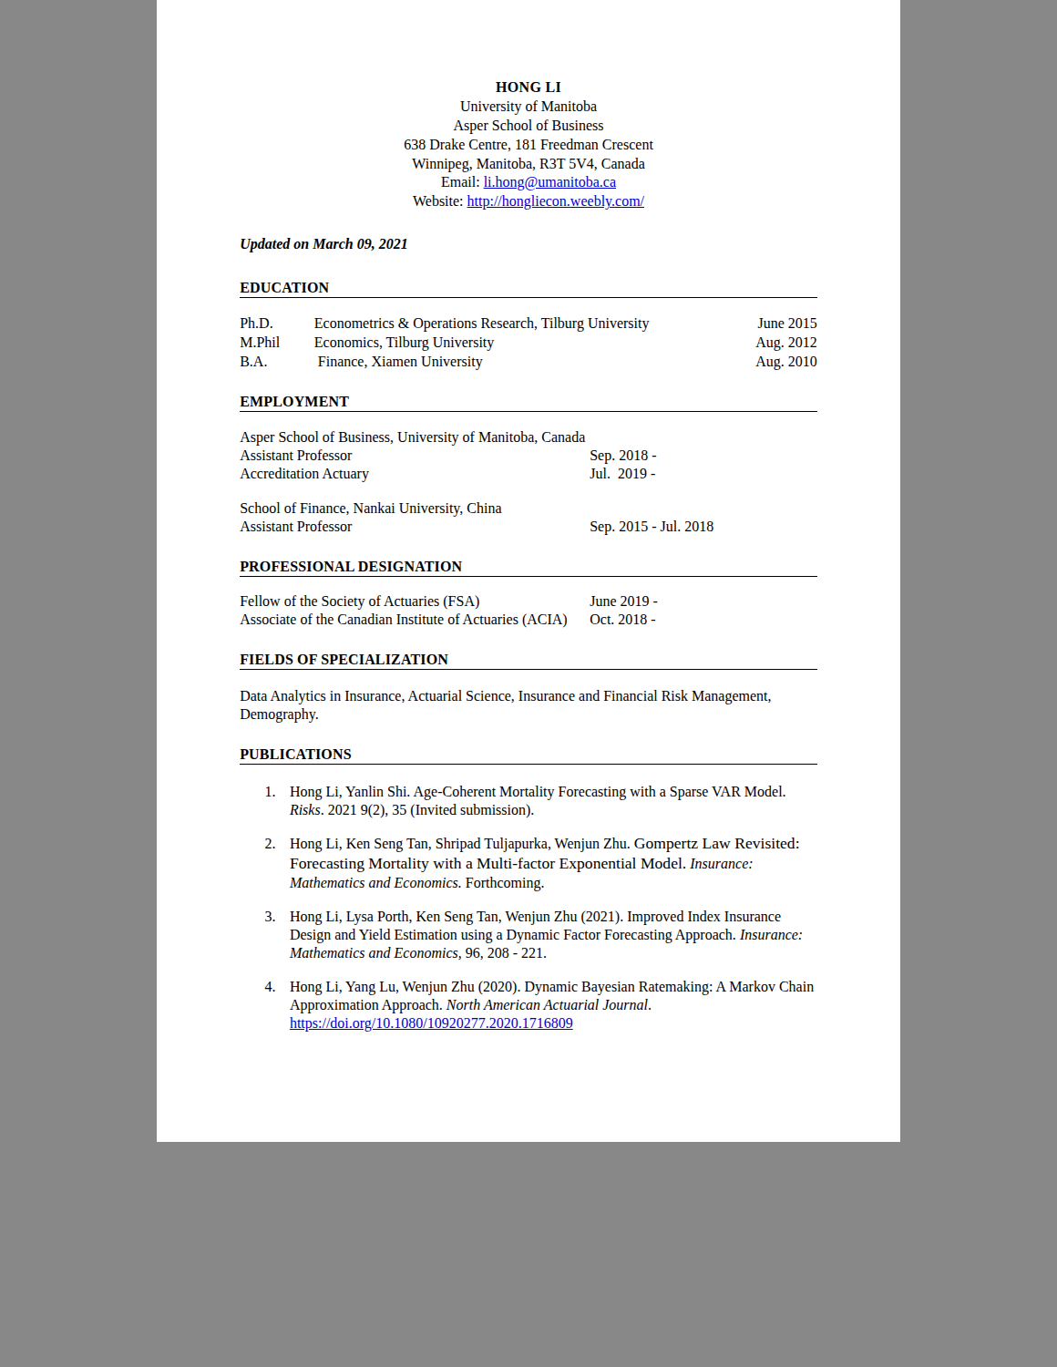HONG LI
University of Manitoba
Asper School of Business
638 Drake Centre, 181 Freedman Crescent
Winnipeg, Manitoba, R3T 5V4, Canada
Email: li.hong@umanitoba.ca
Website: http://hongliecon.weebly.com/
Updated on March 09, 2021
Education
| Ph.D. | Econometrics & Operations Research, Tilburg University | June 2015 |
| M.Phil | Economics, Tilburg University | Aug. 2012 |
| B.A. | Finance, Xiamen University | Aug. 2010 |
Employment
| Asper School of Business, University of Manitoba, Canada |
| Assistant Professor | Sep. 2018 - |
| Accreditation Actuary | Jul. 2019 - |
| School of Finance, Nankai University, China |
| Assistant Professor | Sep. 2015 - Jul. 2018 |
Professional Designation
| Fellow of the Society of Actuaries (FSA) | June 2019 - |
| Associate of the Canadian Institute of Actuaries (ACIA) | Oct. 2018 - |
Fields of Specialization
Data Analytics in Insurance, Actuarial Science, Insurance and Financial Risk Management, Demography.
Publications
Hong Li, Yanlin Shi. Age-Coherent Mortality Forecasting with a Sparse VAR Model. Risks. 2021 9(2), 35 (Invited submission).
Hong Li, Ken Seng Tan, Shripad Tuljapurka, Wenjun Zhu. Gompertz Law Revisited: Forecasting Mortality with a Multi-factor Exponential Model. Insurance: Mathematics and Economics. Forthcoming.
Hong Li, Lysa Porth, Ken Seng Tan, Wenjun Zhu (2021). Improved Index Insurance Design and Yield Estimation using a Dynamic Factor Forecasting Approach. Insurance: Mathematics and Economics, 96, 208 - 221.
Hong Li, Yang Lu, Wenjun Zhu (2020). Dynamic Bayesian Ratemaking: A Markov Chain Approximation Approach. North American Actuarial Journal.
https://doi.org/10.1080/10920277.2020.1716809